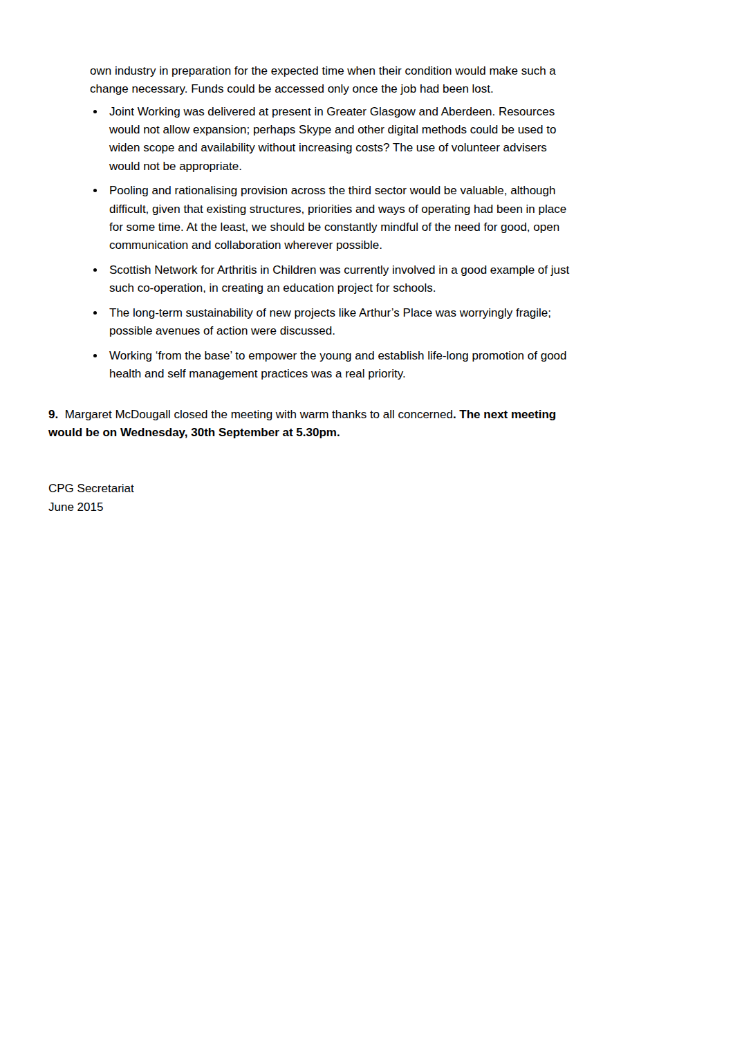own industry in preparation for the expected time when their condition would make such a change necessary. Funds could be accessed only once the job had been lost.
Joint Working was delivered at present in Greater Glasgow and Aberdeen. Resources would not allow expansion; perhaps Skype and other digital methods could be used to widen scope and availability without increasing costs? The use of volunteer advisers would not be appropriate.
Pooling and rationalising provision across the third sector would be valuable, although difficult, given that existing structures, priorities and ways of operating had been in place for some time. At the least, we should be constantly mindful of the need for good, open communication and collaboration wherever possible.
Scottish Network for Arthritis in Children was currently involved in a good example of just such co-operation, in creating an education project for schools.
The long-term sustainability of new projects like Arthur’s Place was worryingly fragile; possible avenues of action were discussed.
Working ‘from the base’ to empower the young and establish life-long promotion of good health and self management practices was a real priority.
9. Margaret McDougall closed the meeting with warm thanks to all concerned. The next meeting would be on Wednesday, 30th September at 5.30pm.
CPG Secretariat
June 2015